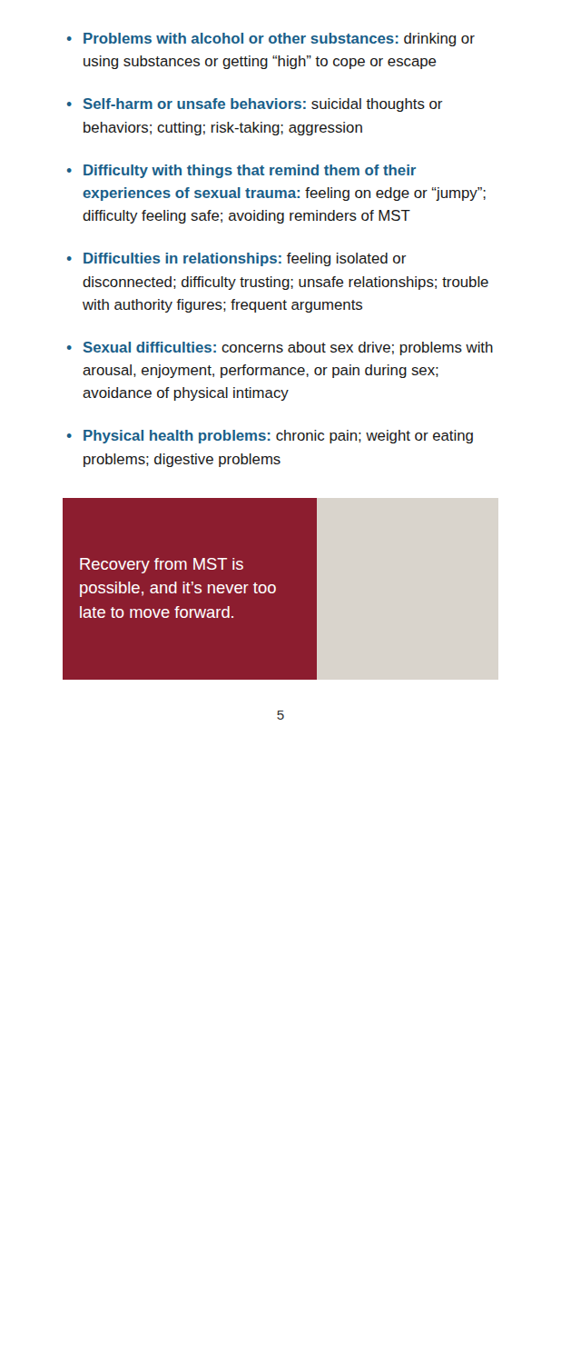Problems with alcohol or other substances: drinking or using substances or getting “high” to cope or escape
Self-harm or unsafe behaviors: suicidal thoughts or behaviors; cutting; risk-taking; aggression
Difficulty with things that remind them of their experiences of sexual trauma: feeling on edge or “jumpy”; difficulty feeling safe; avoiding reminders of MST
Difficulties in relationships: feeling isolated or disconnected; difficulty trusting; unsafe relationships; trouble with authority figures; frequent arguments
Sexual difficulties: concerns about sex drive; problems with arousal, enjoyment, performance, or pain during sex; avoidance of physical intimacy
Physical health problems: chronic pain; weight or eating problems; digestive problems
Recovery from MST is possible, and it’s never too late to move forward.
5